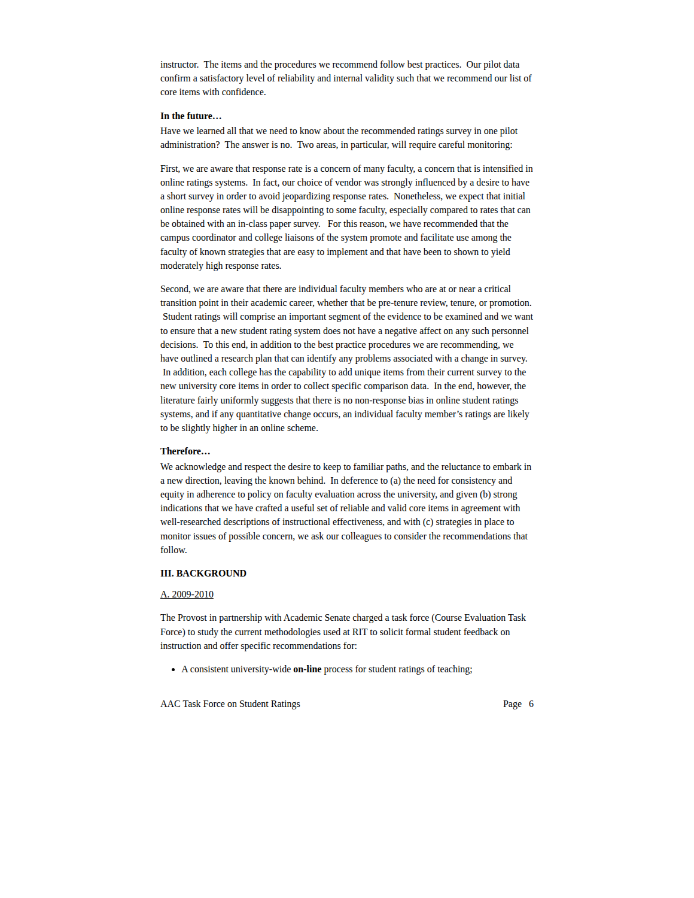instructor. The items and the procedures we recommend follow best practices. Our pilot data confirm a satisfactory level of reliability and internal validity such that we recommend our list of core items with confidence.
In the future…
Have we learned all that we need to know about the recommended ratings survey in one pilot administration? The answer is no. Two areas, in particular, will require careful monitoring:
First, we are aware that response rate is a concern of many faculty, a concern that is intensified in online ratings systems. In fact, our choice of vendor was strongly influenced by a desire to have a short survey in order to avoid jeopardizing response rates. Nonetheless, we expect that initial online response rates will be disappointing to some faculty, especially compared to rates that can be obtained with an in-class paper survey. For this reason, we have recommended that the campus coordinator and college liaisons of the system promote and facilitate use among the faculty of known strategies that are easy to implement and that have been to shown to yield moderately high response rates.
Second, we are aware that there are individual faculty members who are at or near a critical transition point in their academic career, whether that be pre-tenure review, tenure, or promotion. Student ratings will comprise an important segment of the evidence to be examined and we want to ensure that a new student rating system does not have a negative affect on any such personnel decisions. To this end, in addition to the best practice procedures we are recommending, we have outlined a research plan that can identify any problems associated with a change in survey. In addition, each college has the capability to add unique items from their current survey to the new university core items in order to collect specific comparison data. In the end, however, the literature fairly uniformly suggests that there is no non-response bias in online student ratings systems, and if any quantitative change occurs, an individual faculty member’s ratings are likely to be slightly higher in an online scheme.
Therefore…
We acknowledge and respect the desire to keep to familiar paths, and the reluctance to embark in a new direction, leaving the known behind. In deference to (a) the need for consistency and equity in adherence to policy on faculty evaluation across the university, and given (b) strong indications that we have crafted a useful set of reliable and valid core items in agreement with well-researched descriptions of instructional effectiveness, and with (c) strategies in place to monitor issues of possible concern, we ask our colleagues to consider the recommendations that follow.
III. BACKGROUND
A. 2009-2010
The Provost in partnership with Academic Senate charged a task force (Course Evaluation Task Force) to study the current methodologies used at RIT to solicit formal student feedback on instruction and offer specific recommendations for:
A consistent university-wide on-line process for student ratings of teaching;
AAC Task Force on Student Ratings
Page 6